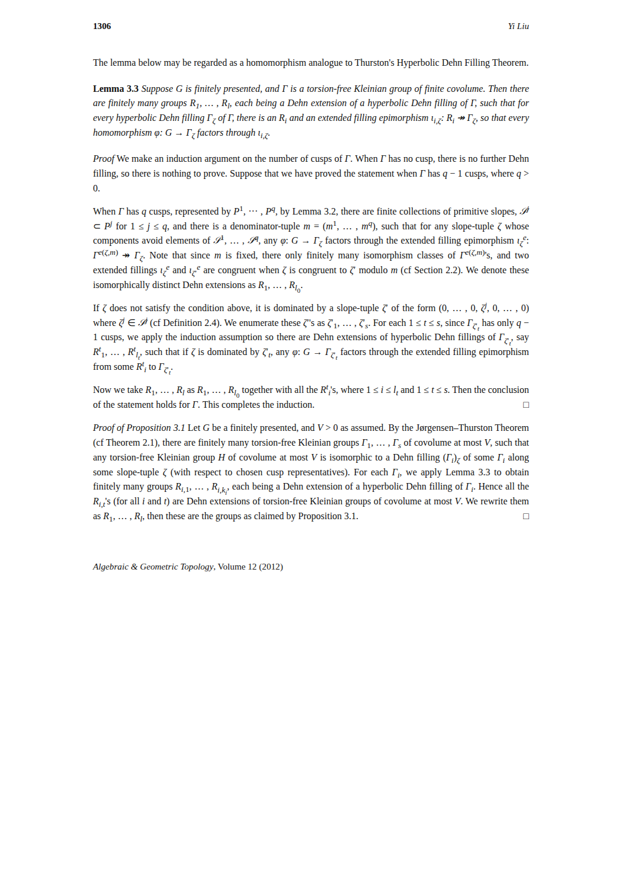1306 Yi Liu
The lemma below may be regarded as a homomorphism analogue to Thurston's Hyperbolic Dehn Filling Theorem.
Lemma 3.3 Suppose G is finitely presented, and Γ is a torsion-free Kleinian group of finite covolume. Then there are finitely many groups R1, … , Rl, each being a Dehn extension of a hyperbolic Dehn filling of Γ, such that for every hyperbolic Dehn filling Γζ of Γ, there is an Ri and an extended filling epimorphism ιi,ζ: Ri ↠ Γζ, so that every homomorphism φ: G → Γζ factors through ιi,ζ.
Proof We make an induction argument on the number of cusps of Γ. When Γ has no cusp, there is no further Dehn filling, so there is nothing to prove. Suppose that we have proved the statement when Γ has q − 1 cusps, where q > 0.
When Γ has q cusps, represented by P1, ··· , Pq, by Lemma 3.2, there are finite collections of primitive slopes, 𝒮j ⊂ Pj for 1 ≤ j ≤ q, and there is a denominator-tuple m = (m1, … , mq), such that for any slope-tuple ζ whose components avoid elements of 𝒮1, … , 𝒮q, any φ: G → Γζ factors through the extended filling epimorphism ιζe: Γe(ζ,m) ↠ Γζ. Note that since m is fixed, there only finitely many isomorphism classes of Γe(ζ,m)'s, and two extended fillings ιζe and ιζ′e are congruent when ζ is congruent to ζ′ modulo m (cf Section 2.2). We denote these isomorphically distinct Dehn extensions as R1, … , Rl0.
If ζ does not satisfy the condition above, it is dominated by a slope-tuple ζ′ of the form (0, … , 0, ζj, 0, … , 0) where ζj ∈ 𝒮j (cf Definition 2.4). We enumerate these ζ′'s as ζ′1, … , ζ′s. For each 1 ≤ t ≤ s, since Γζ′t has only q − 1 cusps, we apply the induction assumption so there are Dehn extensions of hyperbolic Dehn fillings of Γζ′t, say Rt1, … , Rtlt, such that if ζ is dominated by ζ′t, any φ: G → Γζ′t factors through the extended filling epimorphism from some Rti to Γζ′t.
Now we take R1, … , Rl as R1, … , Rl0 together with all the Rti's, where 1 ≤ i ≤ lt and 1 ≤ t ≤ s. Then the conclusion of the statement holds for Γ. This completes the induction. □
Proof of Proposition 3.1 Let G be a finitely presented, and V > 0 as assumed. By the Jørgensen–Thurston Theorem (cf Theorem 2.1), there are finitely many torsion-free Kleinian groups Γ1, … , Γs of covolume at most V, such that any torsion-free Kleinian group H of covolume at most V is isomorphic to a Dehn filling (Γi)ζ of some Γi along some slope-tuple ζ (with respect to chosen cusp representatives). For each Γi, we apply Lemma 3.3 to obtain finitely many groups Ri,1, … , Ri,ki, each being a Dehn extension of a hyperbolic Dehn filling of Γi. Hence all the Ri,t's (for all i and t) are Dehn extensions of torsion-free Kleinian groups of covolume at most V. We rewrite them as R1, … , Rl, then these are the groups as claimed by Proposition 3.1. □
Algebraic & Geometric Topology, Volume 12 (2012)